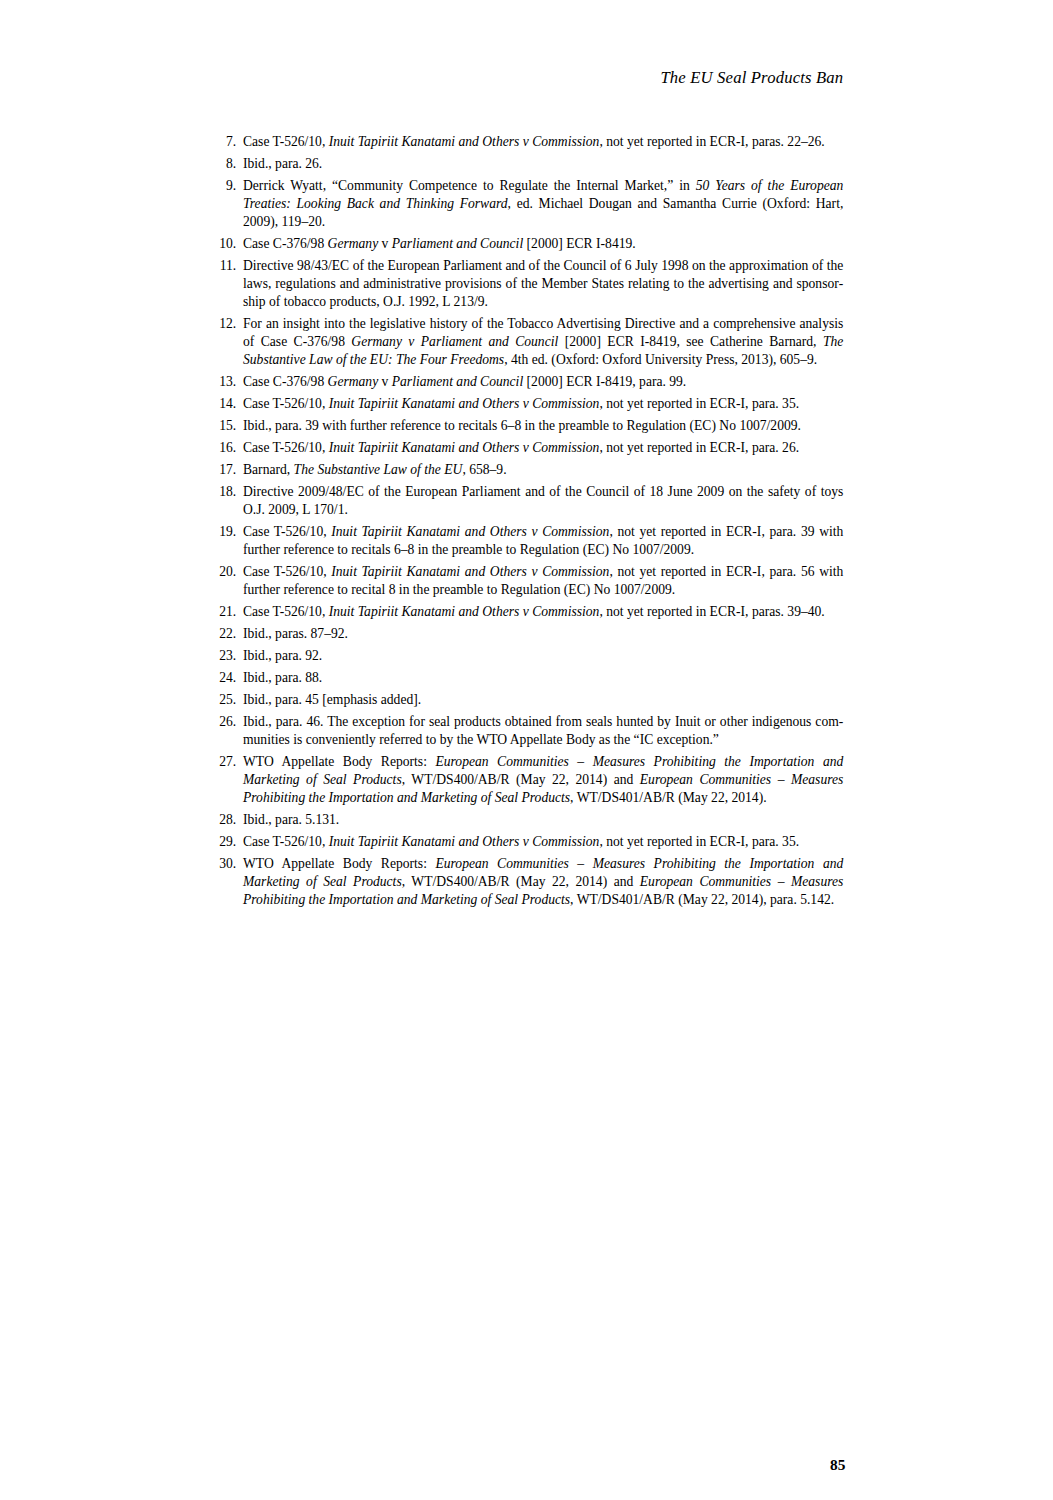The EU Seal Products Ban
7. Case T-526/10, Inuit Tapiriit Kanatami and Others v Commission, not yet reported in ECR-I, paras. 22–26.
8. Ibid., para. 26.
9. Derrick Wyatt, “Community Competence to Regulate the Internal Market,” in 50 Years of the European Treaties: Looking Back and Thinking Forward, ed. Michael Dougan and Samantha Currie (Oxford: Hart, 2009), 119–20.
10. Case C-376/98 Germany v Parliament and Council [2000] ECR I-8419.
11. Directive 98/43/EC of the European Parliament and of the Council of 6 July 1998 on the approximation of the laws, regulations and administrative provisions of the Member States relating to the advertising and sponsorship of tobacco products, O.J. 1992, L 213/9.
12. For an insight into the legislative history of the Tobacco Advertising Directive and a comprehensive analysis of Case C-376/98 Germany v Parliament and Council [2000] ECR I-8419, see Catherine Barnard, The Substantive Law of the EU: The Four Freedoms, 4th ed. (Oxford: Oxford University Press, 2013), 605–9.
13. Case C-376/98 Germany v Parliament and Council [2000] ECR I-8419, para. 99.
14. Case T-526/10, Inuit Tapiriit Kanatami and Others v Commission, not yet reported in ECR-I, para. 35.
15. Ibid., para. 39 with further reference to recitals 6–8 in the preamble to Regulation (EC) No 1007/2009.
16. Case T-526/10, Inuit Tapiriit Kanatami and Others v Commission, not yet reported in ECR-I, para. 26.
17. Barnard, The Substantive Law of the EU, 658–9.
18. Directive 2009/48/EC of the European Parliament and of the Council of 18 June 2009 on the safety of toys O.J. 2009, L 170/1.
19. Case T-526/10, Inuit Tapiriit Kanatami and Others v Commission, not yet reported in ECR-I, para. 39 with further reference to recitals 6–8 in the preamble to Regulation (EC) No 1007/2009.
20. Case T-526/10, Inuit Tapiriit Kanatami and Others v Commission, not yet reported in ECR-I, para. 56 with further reference to recital 8 in the preamble to Regulation (EC) No 1007/2009.
21. Case T-526/10, Inuit Tapiriit Kanatami and Others v Commission, not yet reported in ECR-I, paras. 39–40.
22. Ibid., paras. 87–92.
23. Ibid., para. 92.
24. Ibid., para. 88.
25. Ibid., para. 45 [emphasis added].
26. Ibid., para. 46. The exception for seal products obtained from seals hunted by Inuit or other indigenous communities is conveniently referred to by the WTO Appellate Body as the “IC exception.”
27. WTO Appellate Body Reports: European Communities – Measures Prohibiting the Importation and Marketing of Seal Products, WT/DS400/AB/R (May 22, 2014) and European Communities – Measures Prohibiting the Importation and Marketing of Seal Products, WT/DS401/AB/R (May 22, 2014).
28. Ibid., para. 5.131.
29. Case T-526/10, Inuit Tapiriit Kanatami and Others v Commission, not yet reported in ECR-I, para. 35.
30. WTO Appellate Body Reports: European Communities – Measures Prohibiting the Importation and Marketing of Seal Products, WT/DS400/AB/R (May 22, 2014) and European Communities – Measures Prohibiting the Importation and Marketing of Seal Products, WT/DS401/AB/R (May 22, 2014), para. 5.142.
85